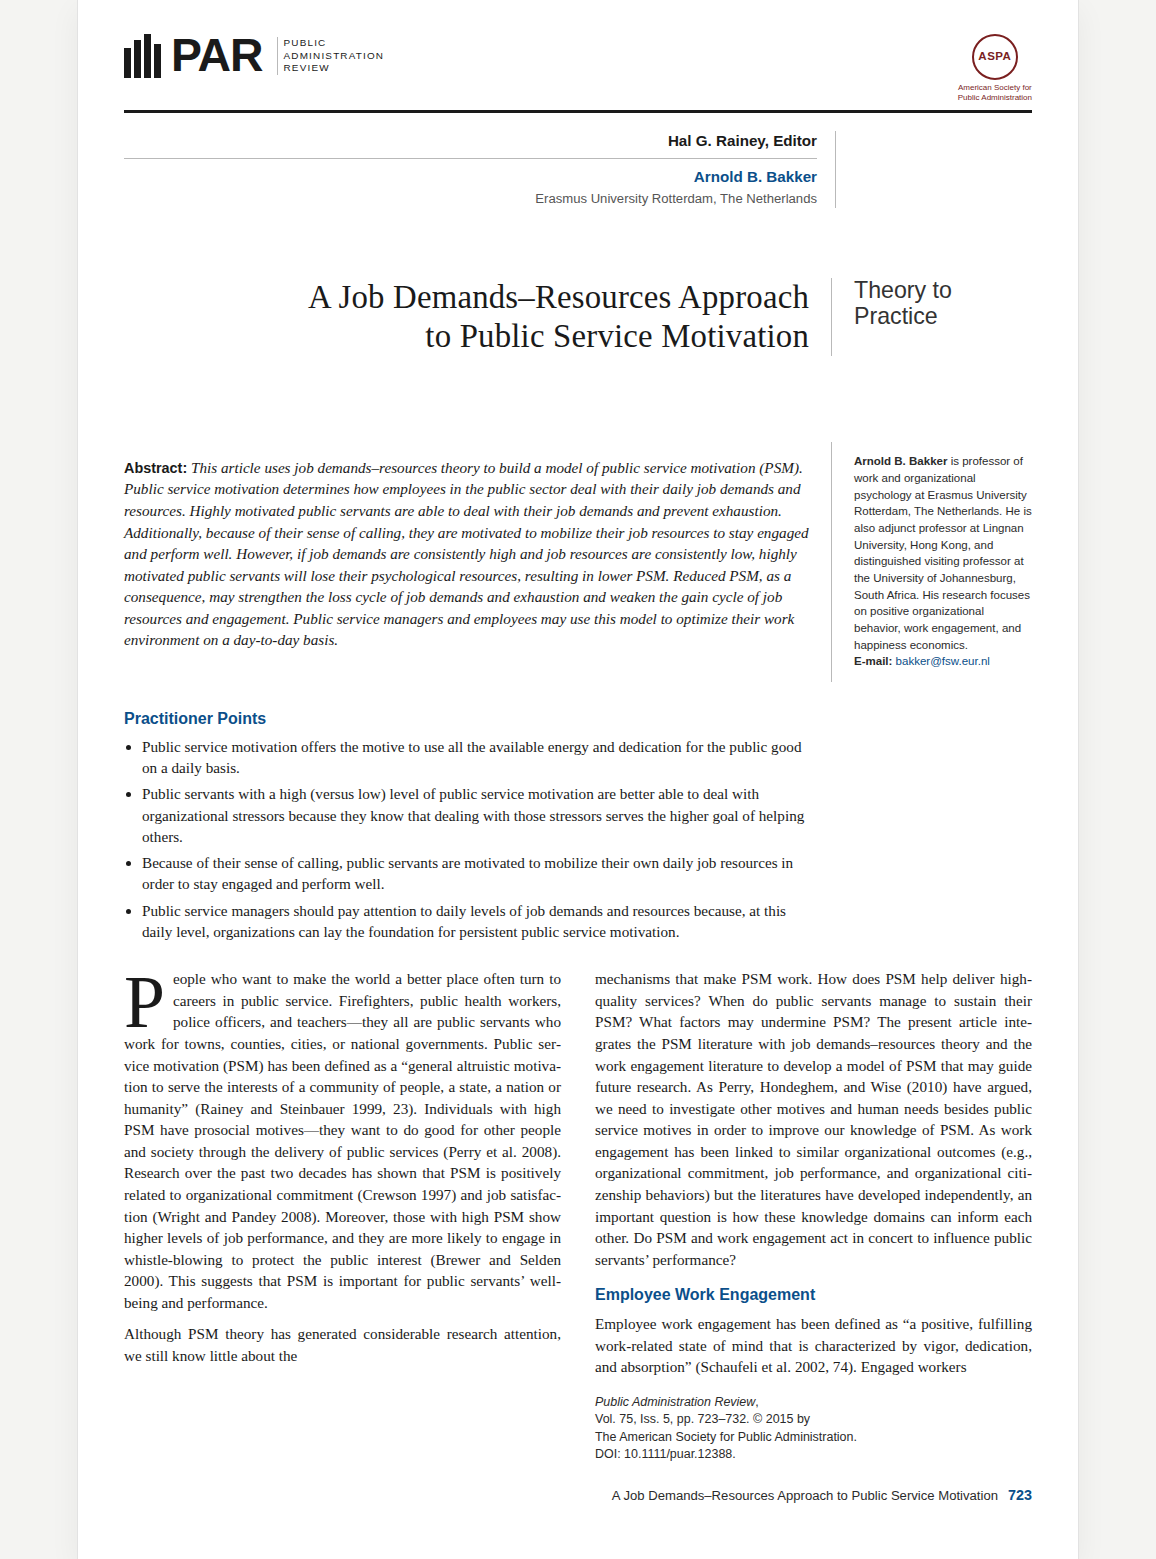PAR
Public
Administration
Review
ASPA
American Society for
Public Administration
Hal G. Rainey, Editor
Arnold B. Bakker
Erasmus University Rotterdam, The Netherlands
A Job Demands–Resources Approach
to Public Service Motivation
Theory to Practice
Abstract: This article uses job demands–resources theory to build a model of public service motivation (PSM). Public service motivation determines how employees in the public sector deal with their daily job demands and resources. Highly motivated public servants are able to deal with their job demands and prevent exhaustion. Additionally, because of their sense of calling, they are motivated to mobilize their job resources to stay engaged and perform well. However, if job demands are consistently high and job resources are consistently low, highly motivated public servants will lose their psychological resources, resulting in lower PSM. Reduced PSM, as a consequence, may strengthen the loss cycle of job demands and exhaustion and weaken the gain cycle of job resources and engagement. Public service managers and employees may use this model to optimize their work environment on a day-to-day basis.
Arnold B. Bakker is professor of work and organizational psychology at Erasmus University Rotterdam, The Netherlands. He is also adjunct professor at Lingnan University, Hong Kong, and distinguished visiting professor at the University of Johannesburg, South Africa. His research focuses on positive organizational behavior, work engagement, and happiness economics.
E-mail: bakker@fsw.eur.nl
Practitioner Points
Public service motivation offers the motive to use all the available energy and dedication for the public good on a daily basis.
Public servants with a high (versus low) level of public service motivation are better able to deal with organizational stressors because they know that dealing with those stressors serves the higher goal of helping others.
Because of their sense of calling, public servants are motivated to mobilize their own daily job resources in order to stay engaged and perform well.
Public service managers should pay attention to daily levels of job demands and resources because, at this daily level, organizations can lay the foundation for persistent public service motivation.
People who want to make the world a better place often turn to careers in public service. Firefighters, public health workers, police officers, and teachers—they all are public servants who work for towns, counties, cities, or national governments. Public service motivation (PSM) has been defined as a “general altruistic motivation to serve the interests of a community of people, a state, a nation or humanity” (Rainey and Steinbauer 1999, 23). Individuals with high PSM have prosocial motives—they want to do good for other people and society through the delivery of public services (Perry et al. 2008). Research over the past two decades has shown that PSM is positively related to organizational commitment (Crewson 1997) and job satisfaction (Wright and Pandey 2008). Moreover, those with high PSM show higher levels of job performance, and they are more likely to engage in whistle-blowing to protect the public interest (Brewer and Selden 2000). This suggests that PSM is important for public servants’ well-being and performance.
Although PSM theory has generated considerable research attention, we still know little about the
mechanisms that make PSM work. How does PSM help deliver high-quality services? When do public servants manage to sustain their PSM? What factors may undermine PSM? The present article integrates the PSM literature with job demands–resources theory and the work engagement literature to develop a model of PSM that may guide future research. As Perry, Hondeghem, and Wise (2010) have argued, we need to investigate other motives and human needs besides public service motives in order to improve our knowledge of PSM. As work engagement has been linked to similar organizational outcomes (e.g., organizational commitment, job performance, and organizational citizenship behaviors) but the literatures have developed independently, an important question is how these knowledge domains can inform each other. Do PSM and work engagement act in concert to influence public servants’ performance?
Employee Work Engagement
Employee work engagement has been defined as “a positive, fulfilling work-related state of mind that is characterized by vigor, dedication, and absorption” (Schaufeli et al. 2002, 74). Engaged workers
Public Administration Review,
Vol. 75, Iss. 5, pp. 723–732. © 2015 by
The American Society for Public Administration.
DOI: 10.1111/puar.12388.
A Job Demands–Resources Approach to Public Service Motivation 723